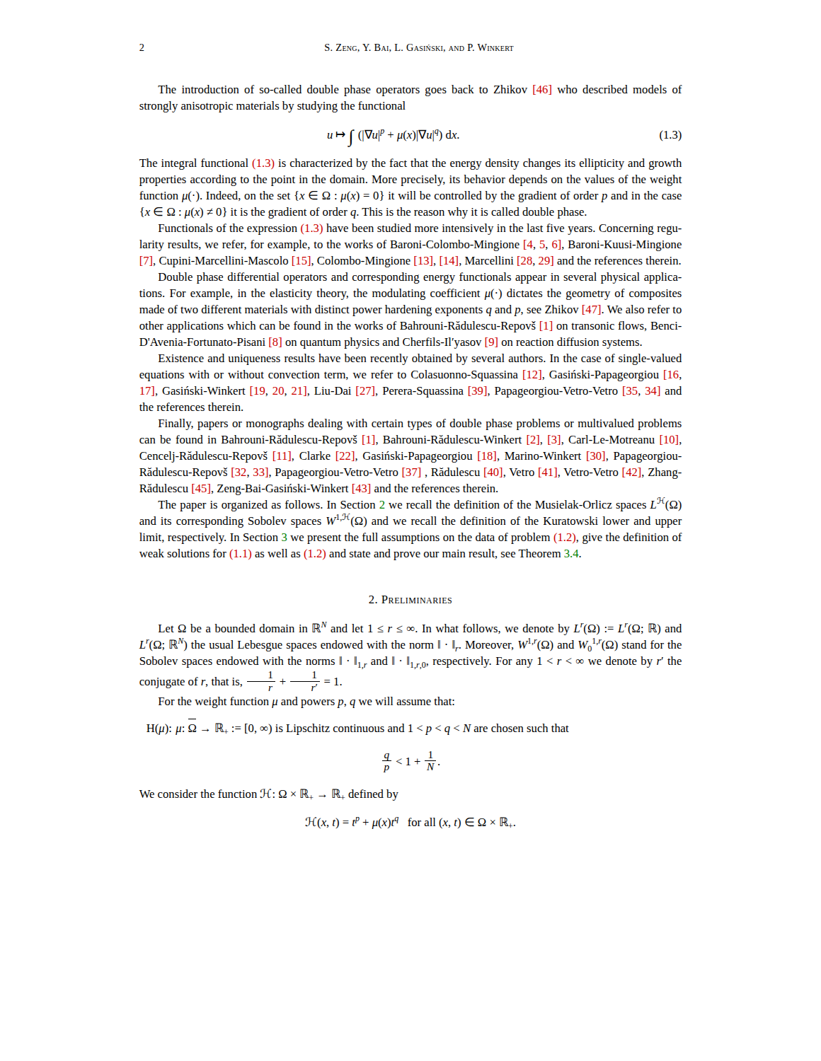2 S. Zeng, Y. Bai, L. Gasiński, and P. Winkert
The introduction of so-called double phase operators goes back to Zhikov [46] who described models of strongly anisotropic materials by studying the functional
u ↦ ∫ (|∇u|p + μ(x)|∇u|q) dx. (1.3)
The integral functional (1.3) is characterized by the fact that the energy density changes its ellipticity and growth properties according to the point in the domain. More precisely, its behavior depends on the values of the weight function μ(·). Indeed, on the set {x ∈ Ω : μ(x) = 0} it will be controlled by the gradient of order p and in the case {x ∈ Ω : μ(x) ≠ 0} it is the gradient of order q. This is the reason why it is called double phase.
Functionals of the expression (1.3) have been studied more intensively in the last five years. Concerning regularity results, we refer, for example, to the works of Baroni-Colombo-Mingione [4, 5, 6], Baroni-Kuusi-Mingione [7], Cupini-Marcellini-Mascolo [15], Colombo-Mingione [13], [14], Marcellini [28, 29] and the references therein.
Double phase differential operators and corresponding energy functionals appear in several physical applications. For example, in the elasticity theory, the modulating coefficient μ(·) dictates the geometry of composites made of two different materials with distinct power hardening exponents q and p, see Zhikov [47]. We also refer to other applications which can be found in the works of Bahrouni-Rădulescu-Repovš [1] on transonic flows, Benci-D'Avenia-Fortunato-Pisani [8] on quantum physics and Cherfils-Il′yasov [9] on reaction diffusion systems.
Existence and uniqueness results have been recently obtained by several authors. In the case of single-valued equations with or without convection term, we refer to Colasuonno-Squassina [12], Gasiński-Papageorgiou [16, 17], Gasiński-Winkert [19, 20, 21], Liu-Dai [27], Perera-Squassina [39], Papageorgiou-Vetro-Vetro [35, 34] and the references therein.
Finally, papers or monographs dealing with certain types of double phase problems or multivalued problems can be found in Bahrouni-Rădulescu-Repovš [1], Bahrouni-Rădulescu-Winkert [2], [3], Carl-Le-Motreanu [10], Cencelj-Rădulescu-Repovš [11], Clarke [22], Gasiński-Papageorgiou [18], Marino-Winkert [30], Papageorgiou-Rădulescu-Repovš [32, 33], Papageorgiou-Vetro-Vetro [37] , Rădulescu [40], Vetro [41], Vetro-Vetro [42], Zhang-Rădulescu [45], Zeng-Bai-Gasiński-Winkert [43] and the references therein.
The paper is organized as follows. In Section 2 we recall the definition of the Musielak-Orlicz spaces Lℋ(Ω) and its corresponding Sobolev spaces W1,ℋ(Ω) and we recall the definition of the Kuratowski lower and upper limit, respectively. In Section 3 we present the full assumptions on the data of problem (1.2), give the definition of weak solutions for (1.1) as well as (1.2) and state and prove our main result, see Theorem 3.4.
2. Preliminaries
Let Ω be a bounded domain in ℝN and let 1 ≤ r ≤ ∞. In what follows, we denote by Lr(Ω) := Lr(Ω; ℝ) and Lr(Ω; ℝN) the usual Lebesgue spaces endowed with the norm ‖ · ‖r. Moreover, W1,r(Ω) and W01,r(Ω) stand for the Sobolev spaces endowed with the norms ‖ · ‖1,r and ‖ · ‖1,r,0, respectively. For any 1 < r < ∞ we denote by r′ the conjugate of r, that is, 1 r + 1 r′ = 1.
For the weight function μ and powers p, q we will assume that:
H(μ): μ: Ω → ℝ+ := [0, ∞) is Lipschitz continuous and 1 < p < q < N are chosen such that
qp < 1 + 1 N.
We consider the function ℋ: Ω × ℝ+ → ℝ+ defined by
ℋ(x, t) = tp + μ(x)tq for all (x, t) ∈ Ω × ℝ+.